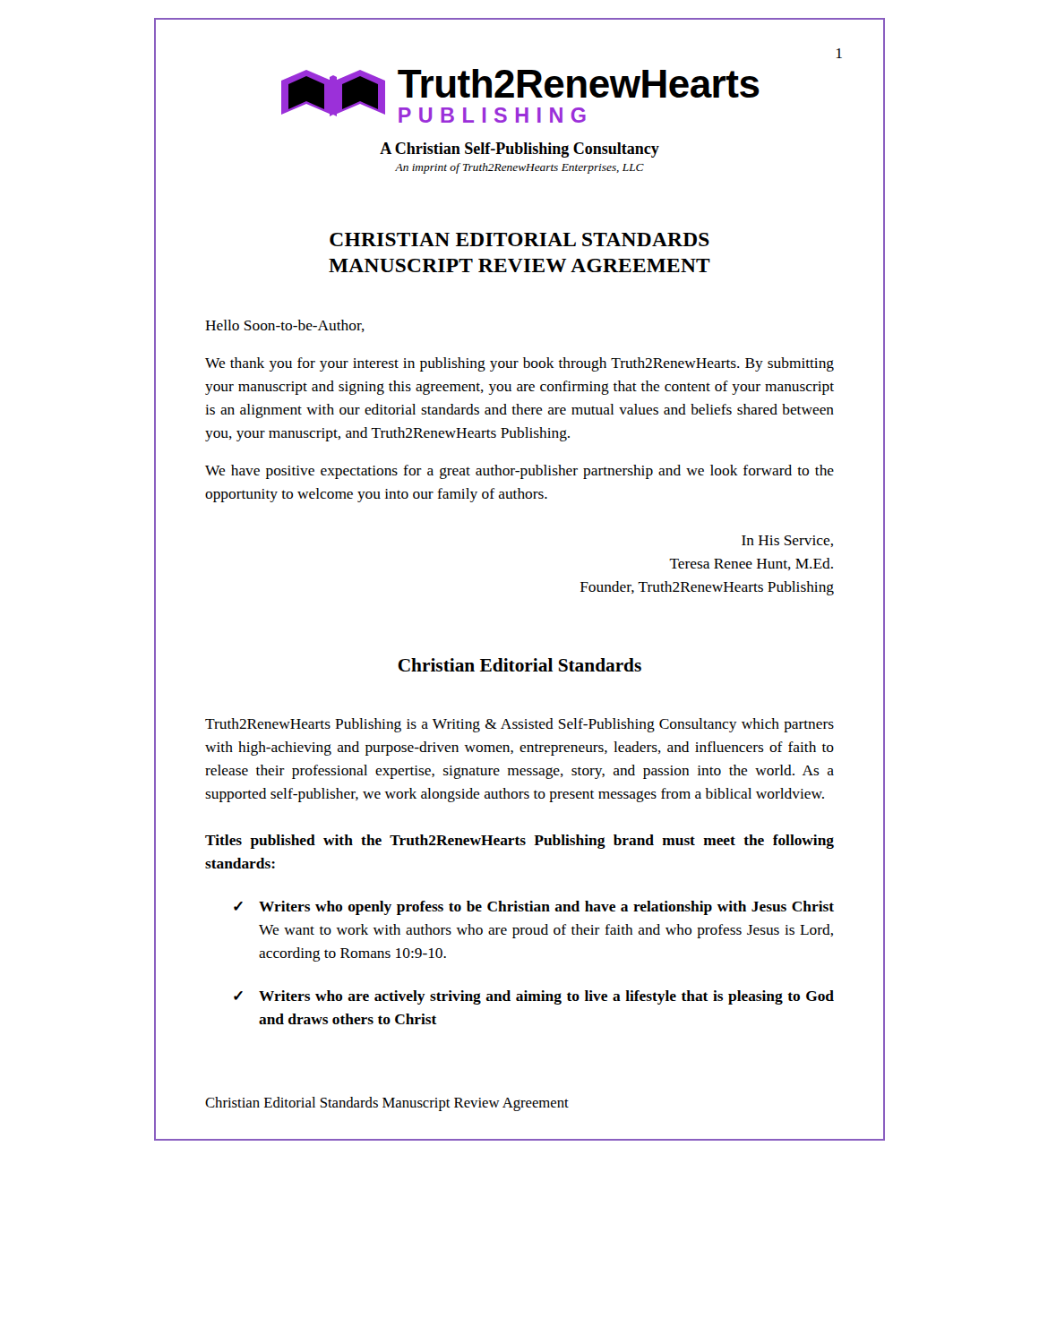1
Truth2 RenewHearts
PUBLISHING
A Christian Self-Publishing Consultancy
An imprint of Truth2RenewHearts Enterprises, LLC
CHRISTIAN EDITORIAL STANDARDS
MANUSCRIPT REVIEW AGREEMENT
Hello Soon-to-be-Author,
We thank you for your interest in publishing your book through Truth2RenewHearts. By submitting your manuscript and signing this agreement, you are confirming that the content of your manuscript is an alignment with our editorial standards and there are mutual values and beliefs shared between you, your manuscript, and Truth2RenewHearts Publishing.
We have positive expectations for a great author-publisher partnership and we look forward to the opportunity to welcome you into our family of authors.
In His Service,
Teresa Renee Hunt, M.Ed.
Founder, Truth2RenewHearts Publishing
Christian Editorial Standards
Truth2RenewHearts Publishing is a Writing & Assisted Self-Publishing Consultancy which partners with high-achieving and purpose-driven women, entrepreneurs, leaders, and influencers of faith to release their professional expertise, signature message, story, and passion into the world. As a supported self-publisher, we work alongside authors to present messages from a biblical worldview.
Titles published with the Truth2RenewHearts Publishing brand must meet the following standards:
Writers who openly profess to be Christian and have a relationship with Jesus Christ We want to work with authors who are proud of their faith and who profess Jesus is Lord, according to Romans 10:9-10.
Writers who are actively striving and aiming to live a lifestyle that is pleasing to God and draws others to Christ
Christian Editorial Standards Manuscript Review Agreement